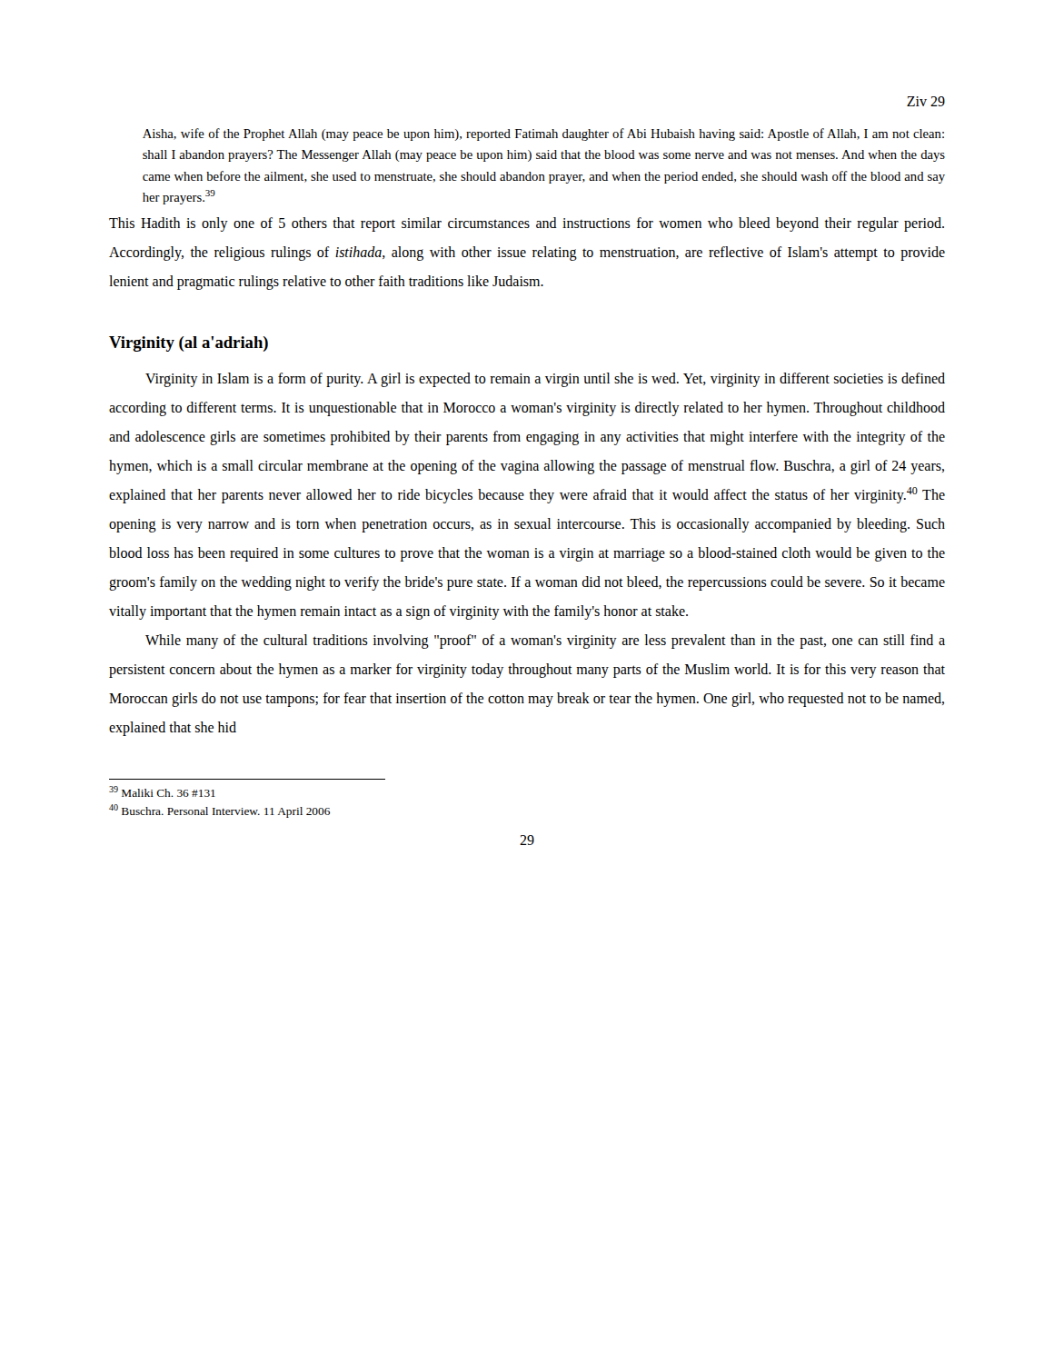Ziv 29
Aisha, wife of the Prophet Allah (may peace be upon him), reported Fatimah daughter of Abi Hubaish having said: Apostle of Allah, I am not clean: shall I abandon prayers? The Messenger Allah (may peace be upon him) said that the blood was some nerve and was not menses. And when the days came when before the ailment, she used to menstruate, she should abandon prayer, and when the period ended, she should wash off the blood and say her prayers.39
This Hadith is only one of 5 others that report similar circumstances and instructions for women who bleed beyond their regular period. Accordingly, the religious rulings of istihada, along with other issue relating to menstruation, are reflective of Islam's attempt to provide lenient and pragmatic rulings relative to other faith traditions like Judaism.
Virginity (al a'adriah)
Virginity in Islam is a form of purity. A girl is expected to remain a virgin until she is wed. Yet, virginity in different societies is defined according to different terms. It is unquestionable that in Morocco a woman's virginity is directly related to her hymen. Throughout childhood and adolescence girls are sometimes prohibited by their parents from engaging in any activities that might interfere with the integrity of the hymen, which is a small circular membrane at the opening of the vagina allowing the passage of menstrual flow. Buschra, a girl of 24 years, explained that her parents never allowed her to ride bicycles because they were afraid that it would affect the status of her virginity.40 The opening is very narrow and is torn when penetration occurs, as in sexual intercourse. This is occasionally accompanied by bleeding. Such blood loss has been required in some cultures to prove that the woman is a virgin at marriage so a blood-stained cloth would be given to the groom's family on the wedding night to verify the bride's pure state. If a woman did not bleed, the repercussions could be severe. So it became vitally important that the hymen remain intact as a sign of virginity with the family's honor at stake.
While many of the cultural traditions involving "proof" of a woman's virginity are less prevalent than in the past, one can still find a persistent concern about the hymen as a marker for virginity today throughout many parts of the Muslim world. It is for this very reason that Moroccan girls do not use tampons; for fear that insertion of the cotton may break or tear the hymen. One girl, who requested not to be named, explained that she hid
39 Maliki Ch. 36 #131
40 Buschra. Personal Interview. 11 April 2006
29